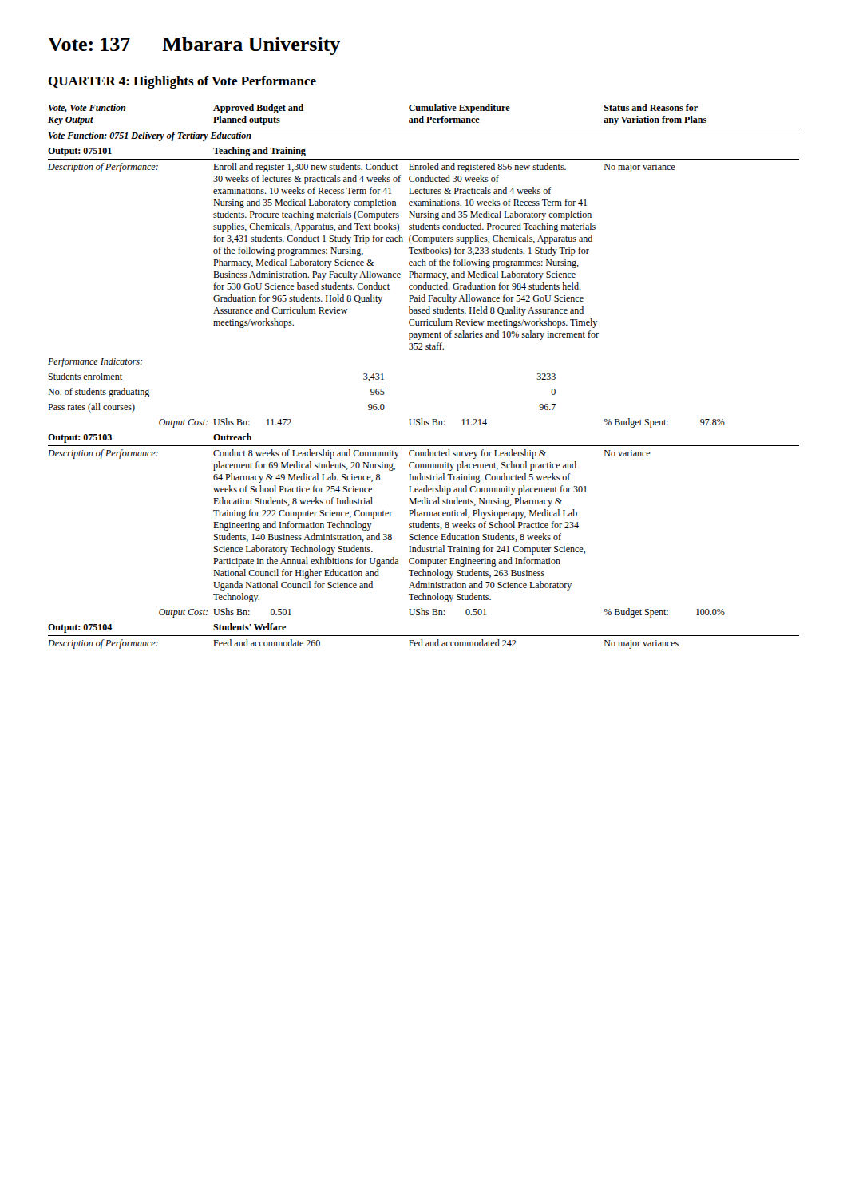Vote: 137 Mbarara University
QUARTER 4: Highlights of Vote Performance
| Vote, Vote Function Key Output | Approved Budget and Planned outputs | Cumulative Expenditure and Performance | Status and Reasons for any Variation from Plans |
| --- | --- | --- | --- |
| Vote Function: 0751 Delivery of Tertiary Education |
| Output: 075101 | Teaching and Training |
| Description of Performance: | Enroll and register 1,300 new students. Conduct 30 weeks of lectures & practicals and 4 weeks of examinations. 10 weeks of Recess Term for 41 Nursing and 35 Medical Laboratory completion students. Procure teaching materials (Computers supplies, Chemicals, Apparatus, and Text books) for 3,431 students. Conduct 1 Study Trip for each of the following programmes: Nursing, Pharmacy, Medical Laboratory Science & Business Administration. Pay Faculty Allowance for 530 GoU Science based students. Conduct Graduation for 965 students. Hold 8 Quality Assurance and Curriculum Review meetings/workshops. | Enroled and registered 856 new students. Conducted 30 weeks of Lectures & Practicals and 4 weeks of examinations. 10 weeks of Recess Term for 41 Nursing and 35 Medical Laboratory completion students conducted. Procured Teaching materials (Computers supplies, Chemicals, Apparatus and Textbooks) for 3,233 students. 1 Study Trip for each of the following programmes: Nursing, Pharmacy, and Medical Laboratory Science conducted. Graduation for 984 students held. Paid Faculty Allowance for 542 GoU Science based students. Held 8 Quality Assurance and Curriculum Review meetings/workshops. Timely payment of salaries and 10% salary increment for 352 staff. | No major variance |
| Performance Indicators: |
| Students enrolment | 3,431 | 3233 | |
| No. of students graduating | 965 | 0 | |
| Pass rates (all courses) | 96.0 | 96.7 | |
| Output Cost: | UShs Bn: 11.472 | UShs Bn: 11.214 | % Budget Spent: 97.8% |
| Output: 075103 | Outreach |
| Description of Performance: | Conduct 8 weeks of Leadership and Community placement for 69 Medical students, 20 Nursing, 64 Pharmacy & 49 Medical Lab. Science, 8 weeks of School Practice for 254 Science Education Students, 8 weeks of Industrial Training for 222 Computer Science, Computer Engineering and Information Technology Students, 140 Business Administration, and 38 Science Laboratory Technology Students. Participate in the Annual exhibitions for Uganda National Council for Higher Education and Uganda National Council for Science and Technology. | Conducted survey for Leadership & Community placement, School practice and Industrial Training. Conducted 5 weeks of Leadership and Community placement for 301 Medical students, Nursing, Pharmacy & Pharmaceutical, Physioperapy, Medical Lab students, 8 weeks of School Practice for 234 Science Education Students, 8 weeks of Industrial Training for 241 Computer Science, Computer Engineering and Information Technology Students, 263 Business Administration and 70 Science Laboratory Technology Students. | No variance |
| Output Cost: | UShs Bn: 0.501 | UShs Bn: 0.501 | % Budget Spent: 100.0% |
| Output: 075104 | Students' Welfare |
| Description of Performance: | Feed and accommodate 260 | Fed and accommodated 242 | No major variances |